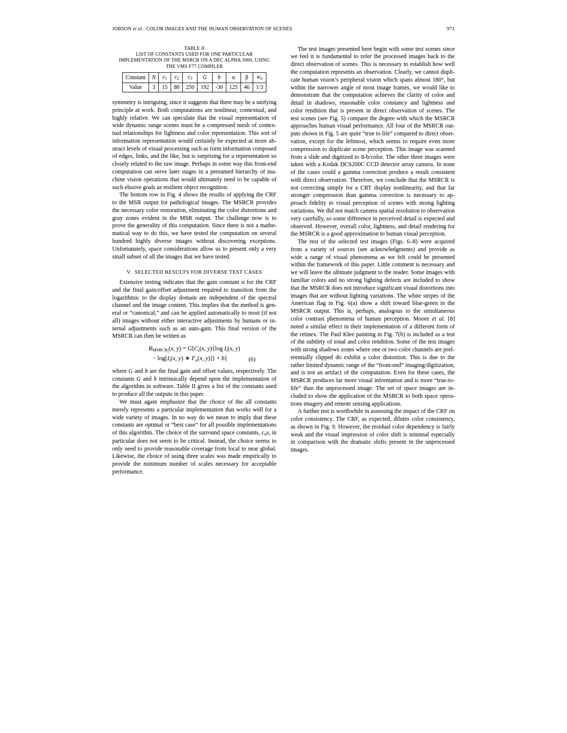JOBSON et al.: COLOR IMAGES AND THE HUMAN OBSERVATION OF SCENES
971
TABLE II List of Constants Used for One Particular Implementation of the MSRCR on a DEC Alpha 3000, Using the VMS F77 Compiler
| Constant | N | c 1 | c 2 | c 3 | G | b | α | β | w n |
| --- | --- | --- | --- | --- | --- | --- | --- | --- | --- |
| Value | 3 | 15 | 80 | 250 | 192 | -30 | 125 | 46 | 1/3 |
symmetry is intriguing, since it suggests that there may be a unifying principle at work. Both computations are nonlinear, contextual, and highly relative. We can speculate that the visual representation of wide dynamic range scenes must be a compressed mesh of contextual relationships for lightness and color representation. This sort of information representation would certainly be expected at more abstract levels of visual processing such as form information composed of edges, links, and the like, but is surprising for a representation so closely related to the raw image. Perhaps in some way this front-end computation can serve later stages in a presumed hierarchy of machine vision operations that would ultimately need to be capable of such elusive goals as resilient object recognition.
The bottom row in Fig. 4 shows the results of applying the CRF to the MSR output for pathological images. The MSRCR provides the necessary color restoration, eliminating the color distortions and gray zones evident in the MSR output. The challenge now is to prove the generality of this computation. Since there is not a mathematical way to do this, we have tested the computation on several hundred highly diverse images without discovering exceptions. Unfortunately, space considerations allow us to present only a very small subset of all the images that we have tested.
V. Selected Results for Diverse Test Cases
Extensive testing indicates that the gain constant α for the CRF and the final gain/offset adjustment required to transition from the logarithmic to the display domain are independent of the spectral channel and the image content. This implies that the method is general or “canonical,” and can be applied automatically to most (if not all) images without either interactive adjustments by humans or internal adjustments such as an auto-gain. This final version of the MSRCR can then be written as
RMSRCRi(x, y) = G[Ci(x, y){log Ii(x, y) − log[Ii(x, y) ∗ Fn(x, y)]} + b](6)
where G and b are the final gain and offset values, respectively. The constants G and b intrinsically depend upon the implementation of the algorithm in software. Table II gives a list of the constants used to produce all the outputs in this paper.
We must again emphasize that the choice of the all constants merely represents a particular implementation that works well for a wide variety of images. In no way do we mean to imply that these constants are optimal or “best case” for all possible implementations of this algorithm. The choice of the surround space constants, cns, in particular does not seem to be critical. Instead, the choice seems to only need to provide reasonable coverage from local to near global. Likewise, the choice of using three scales was made empirically to provide the minimum number of scales necessary for acceptable performance.
The test images presented here begin with some test scenes since we feel it is fundamental to refer the processed images back to the direct observation of scenes. This is necessary to establish how well the computation represents an observation. Clearly, we cannot duplicate human vision’s peripheral vision which spans almost 180°, but within the narrower angle of most image frames, we would like to demonstrate that the computation achieves the clarity of color and detail in shadows, reasonable color constancy and lightness and color rendition that is present in direct observation of scenes. The test scenes (see Fig. 5) compare the degree with which the MSRCR approaches human visual performance. All four of the MSRCR outputs shown in Fig. 5 are quite “true to life” compared to direct observation, except for the leftmost, which seems to require even more compression to duplicate scene perception. This image was scanned from a slide and digitized to 8-b/color. The other three images were taken with a Kodak DCS200C CCD detector array camera. In none of the cases could a gamma correction produce a result consistent with direct observation. Therefore, we conclude that the MSRCR is not correcting simply for a CRT display nonlinearity, and that far stronger compression than gamma correction is necessary to approach fidelity to visual perception of scenes with strong lighting variations. We did not match camera spatial resolution to observation very carefully, so some difference in perceived detail is expected and observed. However, overall color, lightness, and detail rendering for the MSRCR is a good approximation to human visual perception.
The rest of the selected test images (Figs. 6–8) were acquired from a variety of sources (see acknowledgments) and provide as wide a range of visual phenomena as we felt could be presented within the framework of this paper. Little comment is necessary and we will leave the ultimate judgment to the reader. Some images with familiar colors and no strong lighting defects are included to show that the MSRCR does not introduce significant visual distortions into images that are without lighting variations. The white stripes of the American flag in Fig. 6(a) show a shift toward blue-green in the MSRCR output. This is, perhaps, analogous to the simultaneous color contrast phenomena of human perception. Moore et al. [8] noted a similar effect in their implementation of a different form of the retinex. The Paul Klee painting in Fig. 7(b) is included as a test of the subtlety of tonal and color rendition. Some of the test images with strong shadows zones where one or two color channels are preferentially clipped do exhibit a color distortion. This is due to the rather limited dynamic range of the “front-end” imaging/digitization, and is not an artifact of the computation. Even for these cases, the MSRCR produces far more visual information and is more “true-to-life” than the unprocessed image. The set of space images are included to show the application of the MSRCR to both space operations imagery and remote sensing applications.
A further test is worthwhile in assessing the impact of the CRF on color consistency. The CRF, as expected, dilutes color consistency, as shown in Fig. 9. However, the residual color dependency is fairly weak and the visual impression of color shift is minimal especially in comparison with the dramatic shifts present in the unprocessed images.